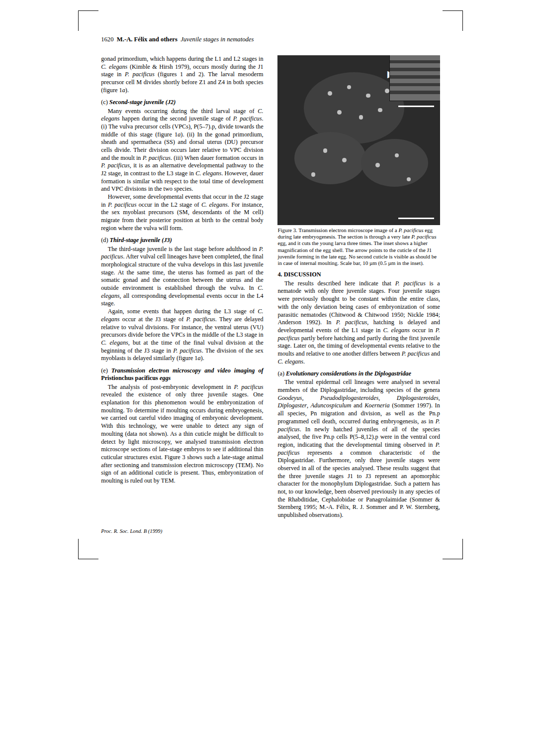1620 M.-A. Félix and others Juvenile stages in nematodes
gonad primordium, which happens during the L1 and L2 stages in C. elegans (Kimble & Hirsh 1979), occurs mostly during the J1 stage in P. pacificus (figures 1 and 2). The larval mesoderm precursor cell M divides shortly before Z1 and Z4 in both species (figure 1a).
(c) Second-stage juvenile (J2)
Many events occurring during the third larval stage of C. elegans happen during the second juvenile stage of P. pacificus. (i) The vulva precursor cells (VPCs), P(5–7).p, divide towards the middle of this stage (figure 1a). (ii) In the gonad primordium, sheath and spermatheca (SS) and dorsal uterus (DU) precursor cells divide. Their division occurs later relative to VPC division and the moult in P. pacificus. (iii) When dauer formation occurs in P. pacificus, it is as an alternative developmental pathway to the J2 stage, in contrast to the L3 stage in C. elegans. However, dauer formation is similar with respect to the total time of development and VPC divisions in the two species.
However, some developmental events that occur in the J2 stage in P. pacificus occur in the L2 stage of C. elegans. For instance, the sex myoblast precursors (SM, descendants of the M cell) migrate from their posterior position at birth to the central body region where the vulva will form.
(d) Third-stage juvenile (J3)
The third-stage juvenile is the last stage before adulthood in P. pacificus. After vulval cell lineages have been completed, the final morphological structure of the vulva develops in this last juvenile stage. At the same time, the uterus has formed as part of the somatic gonad and the connection between the uterus and the outside environment is established through the vulva. In C. elegans, all corresponding developmental events occur in the L4 stage.
Again, some events that happen during the L3 stage of C. elegans occur at the J3 stage of P. pacificus. They are delayed relative to vulval divisions. For instance, the ventral uterus (VU) precursors divide before the VPCs in the middle of the L3 stage in C. elegans, but at the time of the final vulval division at the beginning of the J3 stage in P. pacificus. The division of the sex myoblasts is delayed similarly (figure 1a).
(e) Transmission electron microscopy and video imaging of Pristionchus pacificus eggs
The analysis of post-embryonic development in P. pacificus revealed the existence of only three juvenile stages. One explanation for this phenomenon would be embryonization of moulting. To determine if moulting occurs during embryogenesis, we carried out careful video imaging of embryonic development. With this technology, we were unable to detect any sign of moulting (data not shown). As a thin cuticle might be difficult to detect by light microscopy, we analysed transmission electron microscope sections of late-stage embryos to see if additional thin cuticular structures exist. Figure 3 shows such a late-stage animal after sectioning and transmission electron microscopy (TEM). No sign of an additional cuticle is present. Thus, embryonization of moulting is ruled out by TEM.
▶
Figure 3. Transmission electron microscope image of a P. pacificus egg during late embryogenesis. The section is through a very late P. pacificus egg, and it cuts the young larva three times. The inset shows a higher magnification of the egg shell. The arrow points to the cuticle of the J1 juvenile forming in the late egg. No second cuticle is visible as should be in case of internal moulting. Scale bar, 10 µm (0.5 µm in the inset).
4. DISCUSSION
The results described here indicate that P. pacificus is a nematode with only three juvenile stages. Four juvenile stages were previously thought to be constant within the entire class, with the only deviation being cases of embryonization of some parasitic nematodes (Chitwood & Chitwood 1950; Nickle 1984; Anderson 1992). In P. pacificus, hatching is delayed and developmental events of the L1 stage in C. elegans occur in P. pacificus partly before hatching and partly during the first juvenile stage. Later on, the timing of developmental events relative to the moults and relative to one another differs between P. pacificus and C. elegans.
(a) Evolutionary considerations in the Diplogastridae
The ventral epidermal cell lineages were analysed in several members of the Diplogastridae, including species of the genera Goodeyus, Pseudodiplogasteroides, Diplogasteroides, Diplogaster, Aduncospiculum and Koerneria (Sommer 1997). In all species, Pn migration and division, as well as the Pn.p programmed cell death, occurred during embryogenesis, as in P. pacificus. In newly hatched juveniles of all of the species analysed, the five Pn.p cells P(5–8,12).p were in the ventral cord region, indicating that the developmental timing observed in P. pacificus represents a common characteristic of the Diplogastridae. Furthermore, only three juvenile stages were observed in all of the species analysed. These results suggest that the three juvenile stages J1 to J3 represent an apomorphic character for the monophylum Diplogastridae. Such a pattern has not, to our knowledge, been observed previously in any species of the Rhabditidae, Cephalobidae or Panagrolaimidae (Sommer & Sternberg 1995; M.-A. Félix, R. J. Sommer and P. W. Sternberg, unpublished observations).
Proc. R. Soc. Lond. B (1999)